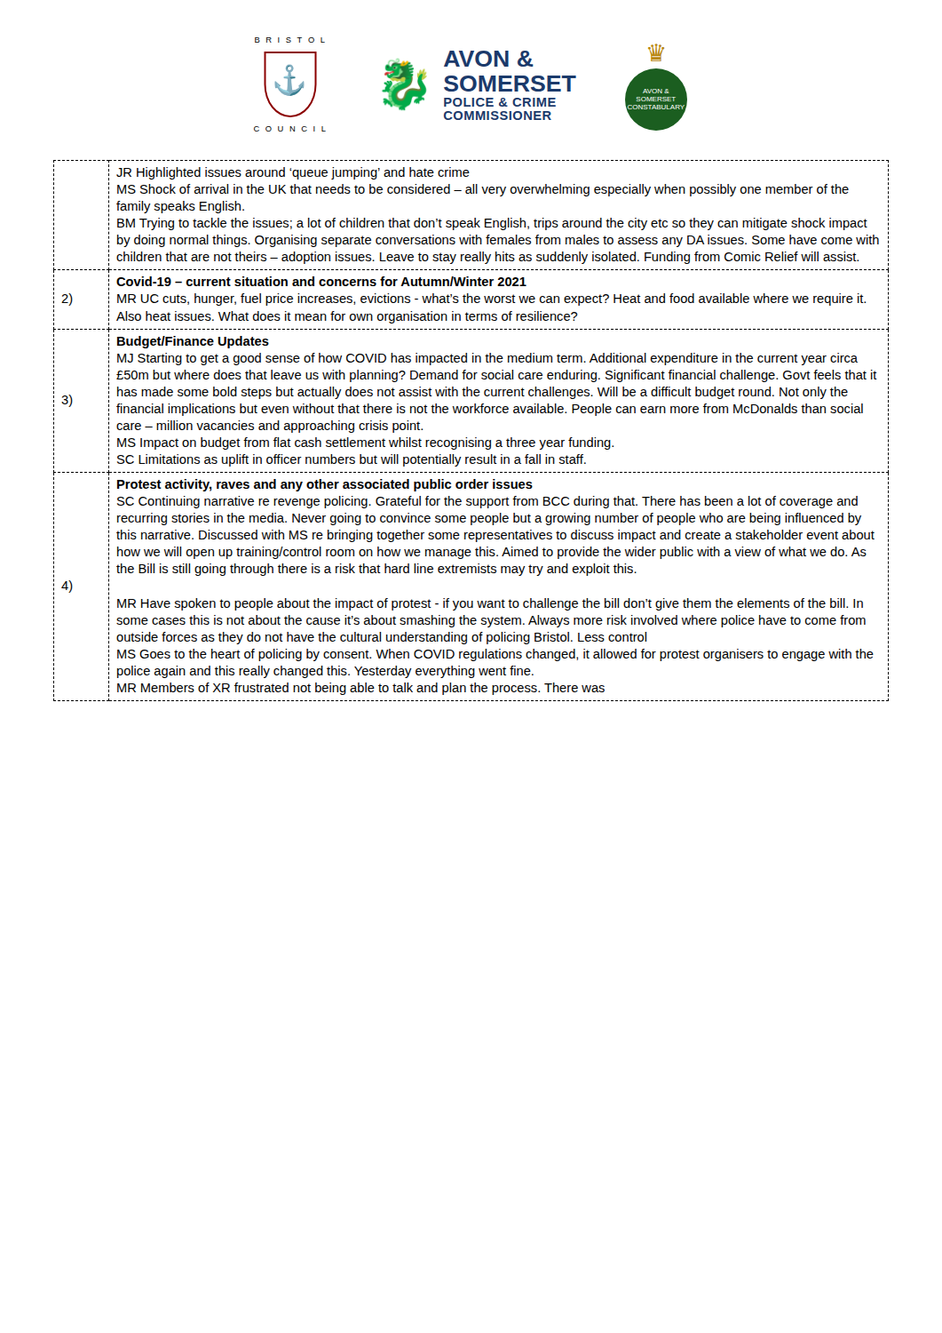B R I S T O L
⚓
C O U N C I L
🐉
AVON &
SOMERSET
POLICE & CRIME
COMMISSIONER
♛
AVON &
SOMERSET
CONSTABULARY
| | JR Highlighted issues around ‘queue jumping’ and hate crime MS Shock of arrival in the UK that needs to be considered – all very overwhelming especially when possibly one member of the family speaks English. BM Trying to tackle the issues; a lot of children that don’t speak English, trips around the city etc so they can mitigate shock impact by doing normal things. Organising separate conversations with females from males to assess any DA issues. Some have come with children that are not theirs – adoption issues. Leave to stay really hits as suddenly isolated. Funding from Comic Relief will assist. |
| 2) | Covid-19 – current situation and concerns for Autumn/Winter 2021 MR UC cuts, hunger, fuel price increases, evictions - what’s the worst we can expect? Heat and food available where we require it. Also heat issues. What does it mean for own organisation in terms of resilience? |
| 3) | Budget/Finance Updates MJ Starting to get a good sense of how COVID has impacted in the medium term. Additional expenditure in the current year circa £50m but where does that leave us with planning? Demand for social care enduring. Significant financial challenge. Govt feels that it has made some bold steps but actually does not assist with the current challenges. Will be a difficult budget round. Not only the financial implications but even without that there is not the workforce available. People can earn more from McDonalds than social care – million vacancies and approaching crisis point. MS Impact on budget from flat cash settlement whilst recognising a three year funding. SC Limitations as uplift in officer numbers but will potentially result in a fall in staff. |
| 4) | Protest activity, raves and any other associated public order issues SC Continuing narrative re revenge policing. Grateful for the support from BCC during that. There has been a lot of coverage and recurring stories in the media. Never going to convince some people but a growing number of people who are being influenced by this narrative. Discussed with MS re bringing together some representatives to discuss impact and create a stakeholder event about how we will open up training/control room on how we manage this. Aimed to provide the wider public with a view of what we do. As the Bill is still going through there is a risk that hard line extremists may try and exploit this. MR Have spoken to people about the impact of protest - if you want to challenge the bill don’t give them the elements of the bill. In some cases this is not about the cause it’s about smashing the system. Always more risk involved where police have to come from outside forces as they do not have the cultural understanding of policing Bristol. Less control MS Goes to the heart of policing by consent. When COVID regulations changed, it allowed for protest organisers to engage with the police again and this really changed this. Yesterday everything went fine. MR Members of XR frustrated not being able to talk and plan the process. There was |